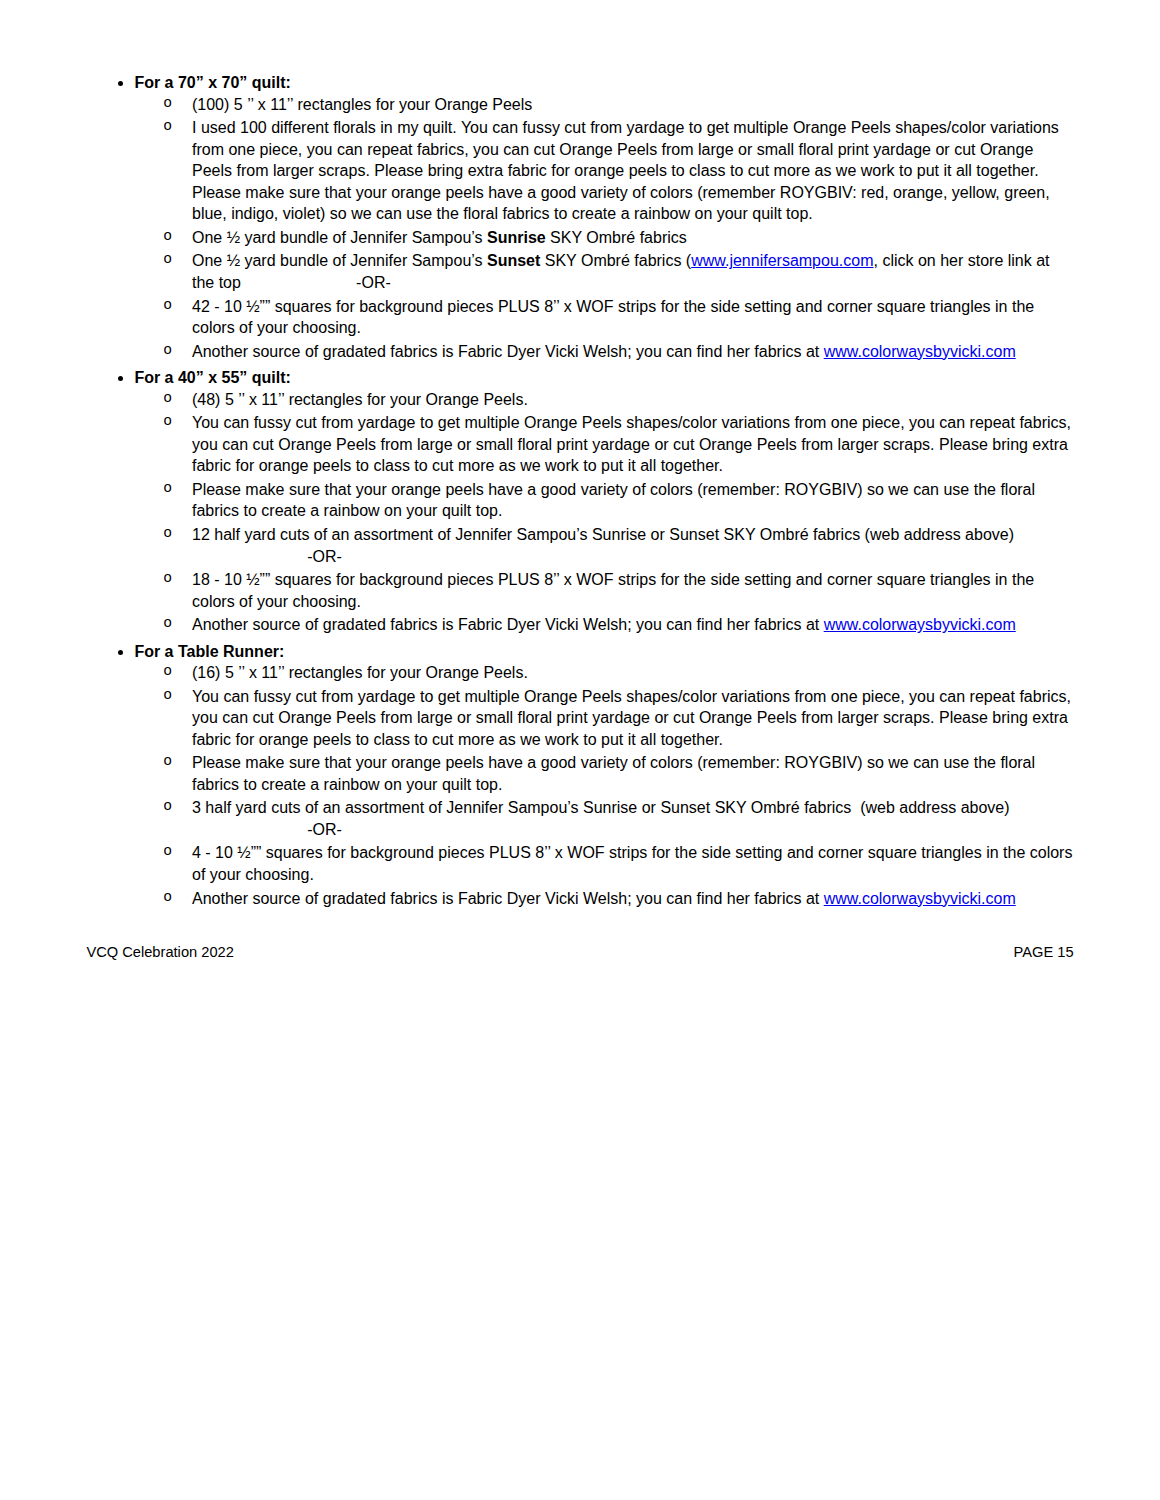For a 70” x 70” quilt:
(100) 5 ’’ x 11’’ rectangles for your Orange Peels
I used 100 different florals in my quilt. You can fussy cut from yardage to get multiple Orange Peels shapes/color variations from one piece, you can repeat fabrics, you can cut Orange Peels from large or small floral print yardage or cut Orange Peels from larger scraps. Please bring extra fabric for orange peels to class to cut more as we work to put it all together. Please make sure that your orange peels have a good variety of colors (remember ROYGBIV: red, orange, yellow, green, blue, indigo, violet) so we can use the floral fabrics to create a rainbow on your quilt top.
One ½ yard bundle of Jennifer Sampou’s Sunrise SKY Ombré fabrics
One ½ yard bundle of Jennifer Sampou’s Sunset SKY Ombré fabrics (www.jennifersampou.com, click on her store link at the top -OR-
42 - 10 ½”” squares for background pieces PLUS 8’’ x WOF strips for the side setting and corner square triangles in the colors of your choosing.
Another source of gradated fabrics is Fabric Dyer Vicki Welsh; you can find her fabrics at www.colorwaysbyvicki.com
For a 40” x 55” quilt:
(48) 5 ’’ x 11’’ rectangles for your Orange Peels.
You can fussy cut from yardage to get multiple Orange Peels shapes/color variations from one piece, you can repeat fabrics, you can cut Orange Peels from large or small floral print yardage or cut Orange Peels from larger scraps. Please bring extra fabric for orange peels to class to cut more as we work to put it all together.
Please make sure that your orange peels have a good variety of colors (remember: ROYGBIV) so we can use the floral fabrics to create a rainbow on your quilt top.
12 half yard cuts of an assortment of Jennifer Sampou’s Sunrise or Sunset SKY Ombré fabrics (web address above) -OR-
18 - 10 ½”” squares for background pieces PLUS 8’’ x WOF strips for the side setting and corner square triangles in the colors of your choosing.
Another source of gradated fabrics is Fabric Dyer Vicki Welsh; you can find her fabrics at www.colorwaysbyvicki.com
For a Table Runner:
(16) 5 ’’ x 11’’ rectangles for your Orange Peels.
You can fussy cut from yardage to get multiple Orange Peels shapes/color variations from one piece, you can repeat fabrics, you can cut Orange Peels from large or small floral print yardage or cut Orange Peels from larger scraps. Please bring extra fabric for orange peels to class to cut more as we work to put it all together.
Please make sure that your orange peels have a good variety of colors (remember: ROYGBIV) so we can use the floral fabrics to create a rainbow on your quilt top.
3 half yard cuts of an assortment of Jennifer Sampou’s Sunrise or Sunset SKY Ombré fabrics (web address above) -OR-
4 - 10 ½”” squares for background pieces PLUS 8’’ x WOF strips for the side setting and corner square triangles in the colors of your choosing.
Another source of gradated fabrics is Fabric Dyer Vicki Welsh; you can find her fabrics at www.colorwaysbyvicki.com
VCQ Celebration 2022 PAGE 15